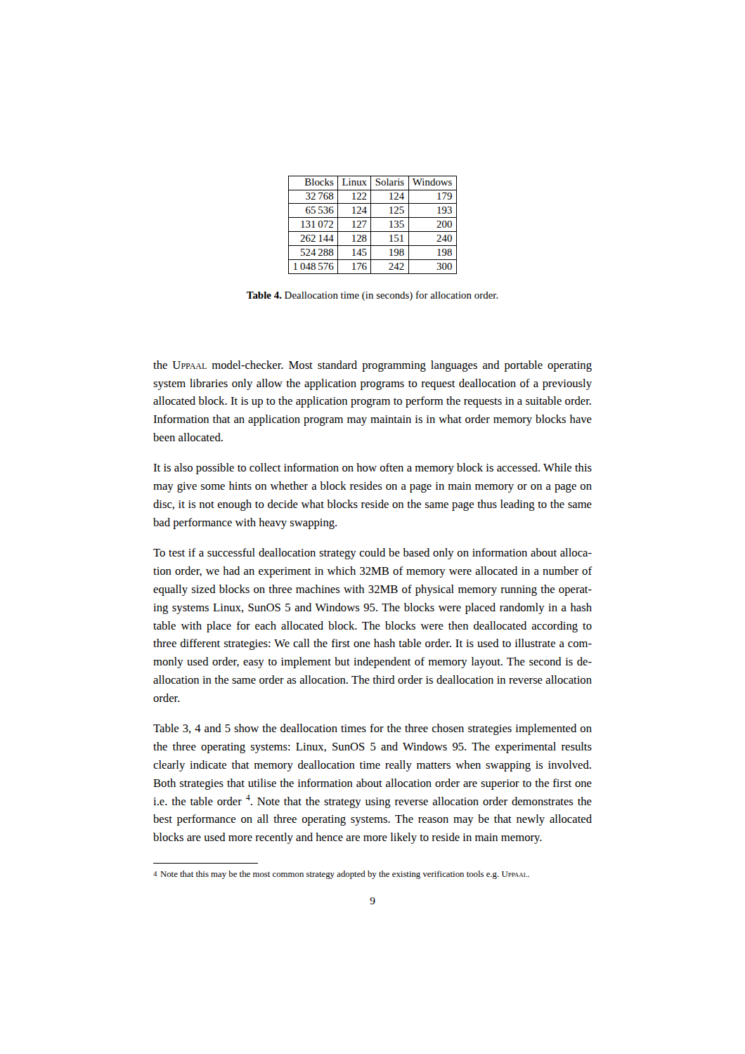| Blocks | Linux | Solaris | Windows |
| --- | --- | --- | --- |
| 32 768 | 122 | 124 | 179 |
| 65 536 | 124 | 125 | 193 |
| 131 072 | 127 | 135 | 200 |
| 262 144 | 128 | 151 | 240 |
| 524 288 | 145 | 198 | 198 |
| 1 048 576 | 176 | 242 | 300 |
Table 4. Deallocation time (in seconds) for allocation order.
the Uppaal model-checker. Most standard programming languages and portable operating system libraries only allow the application programs to request deallocation of a previously allocated block. It is up to the application program to perform the requests in a suitable order. Information that an application program may maintain is in what order memory blocks have been allocated.
It is also possible to collect information on how often a memory block is accessed. While this may give some hints on whether a block resides on a page in main memory or on a page on disc, it is not enough to decide what blocks reside on the same page thus leading to the same bad performance with heavy swapping.
To test if a successful deallocation strategy could be based only on information about allocation order, we had an experiment in which 32MB of memory were allocated in a number of equally sized blocks on three machines with 32MB of physical memory running the operating systems Linux, SunOS 5 and Windows 95. The blocks were placed randomly in a hash table with place for each allocated block. The blocks were then deallocated according to three different strategies: We call the first one hash table order. It is used to illustrate a commonly used order, easy to implement but independent of memory layout. The second is deallocation in the same order as allocation. The third order is deallocation in reverse allocation order.
Table 3, 4 and 5 show the deallocation times for the three chosen strategies implemented on the three operating systems: Linux, SunOS 5 and Windows 95. The experimental results clearly indicate that memory deallocation time really matters when swapping is involved. Both strategies that utilise the information about allocation order are superior to the first one i.e. the table order 4. Note that the strategy using reverse allocation order demonstrates the best performance on all three operating systems. The reason may be that newly allocated blocks are used more recently and hence are more likely to reside in main memory.
4 Note that this may be the most common strategy adopted by the existing verification tools e.g. Uppaal.
9